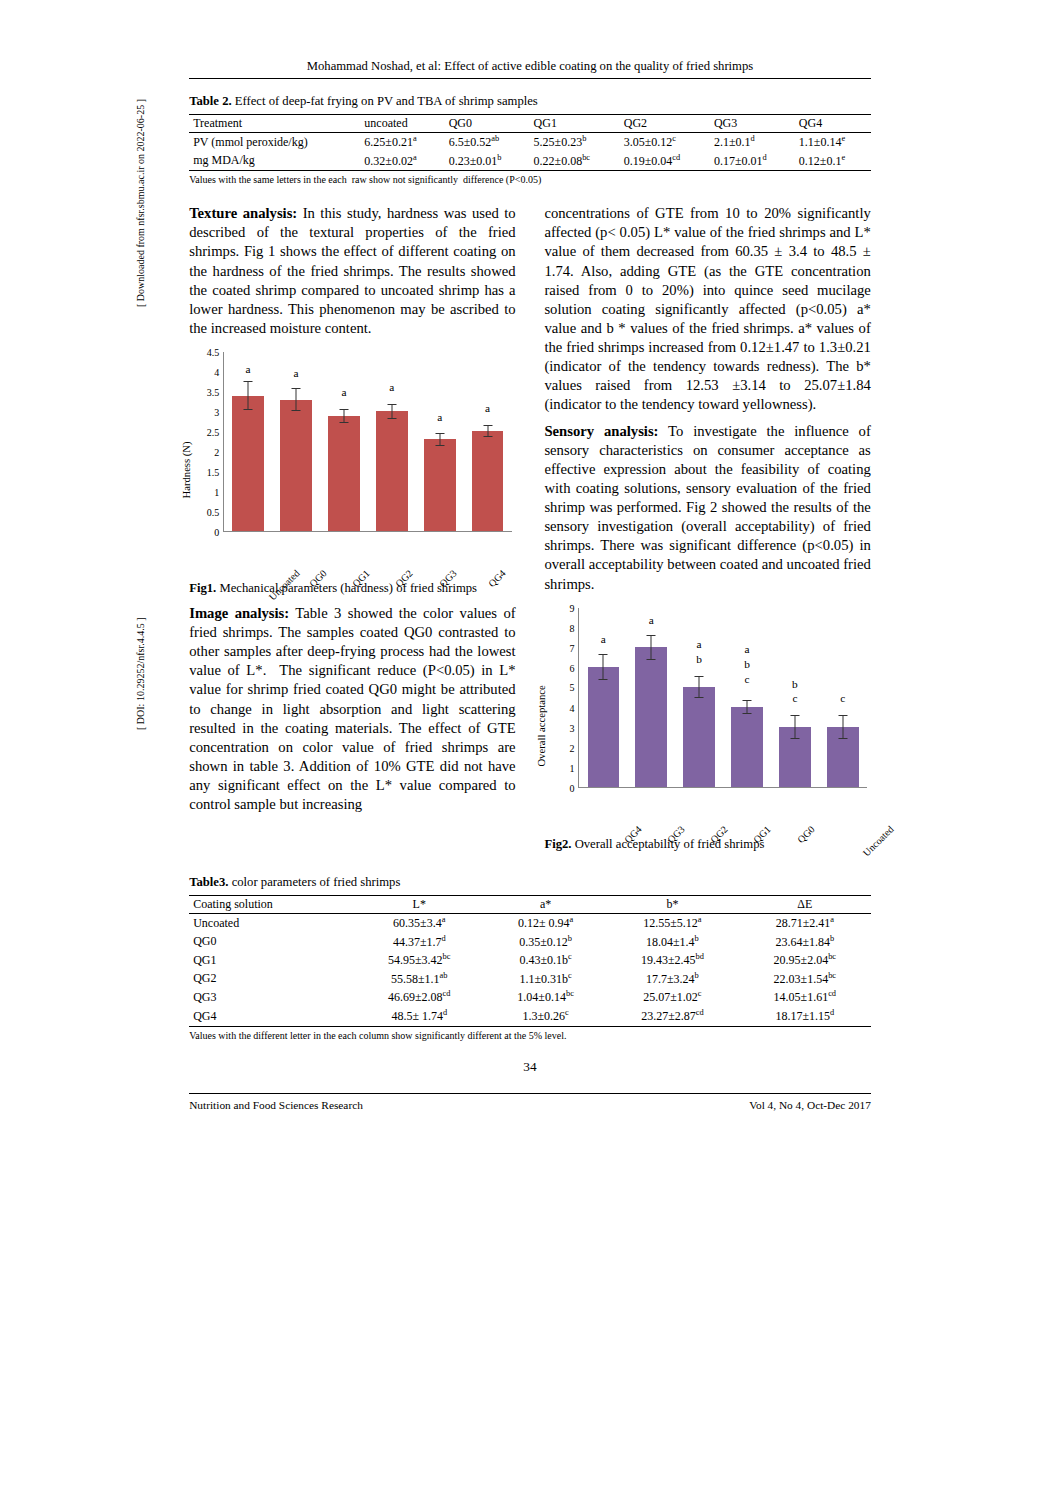[ Downloaded from nfsr.sbmu.ac.ir on 2022-06-25 ]
[ DOI: 10.29252/nfsr.4.4.5 ]
Mohammad Noshad, et al: Effect of active edible coating on the quality of fried shrimps
Table 2. Effect of deep-fat frying on PV and TBA of shrimp samples
| Treatment | uncoated | QG0 | QG1 | QG2 | QG3 | QG4 |
| --- | --- | --- | --- | --- | --- | --- |
| PV (mmol peroxide/kg) | 6.25±0.21 a | 6.5±0.52 ab | 5.25±0.23 b | 3.05±0.12 c | 2.1±0.1 d | 1.1±0.14 e |
| mg MDA/kg | 0.32±0.02 a | 0.23±0.01 b | 0.22±0.08 bc | 0.19±0.04 cd | 0.17±0.01 d | 0.12±0.1 e |
Values with the same letters in the each raw show not significantly difference (P<0.05)
Texture analysis: In this study, hardness was used to described of the textural properties of the fried shrimps. Fig 1 shows the effect of different coating on the hardness of the fried shrimps. The results showed the coated shrimp compared to uncoated shrimp has a lower hardness. This phenomenon may be ascribed to the increased moisture content.
Hardness (N)
4.5 4 3.5 3 2.5 2 1.5 1 0.5 0
a
a
a
a
a
a
Uncoated QG0 QG1 QG2 QG3 QG4
Fig1. Mechanical parameters (hardness) of fried shrimps
Image analysis: Table 3 showed the color values of fried shrimps. The samples coated QG0 contrasted to other samples after deep-frying process had the lowest value of L*. The significant reduce (P<0.05) in L* value for shrimp fried coated QG0 might be attributed to change in light absorption and light scattering resulted in the coating materials. The effect of GTE concentration on color value of fried shrimps are shown in table 3. Addition of 10% GTE did not have any significant effect on the L* value compared to control sample but increasing
concentrations of GTE from 10 to 20% significantly affected (p< 0.05) L* value of the fried shrimps and L* value of them decreased from 60.35 ± 3.4 to 48.5 ± 1.74. Also, adding GTE (as the GTE concentration raised from 0 to 20%) into quince seed mucilage solution coating significantly affected (p<0.05) a* value and b * values of the fried shrimps. a* values of the fried shrimps increased from 0.12±1.47 to 1.3±0.21 (indicator of the tendency towards redness). The b* values raised from 12.53 ±3.14 to 25.07±1.84 (indicator to the tendency toward yellowness).
Sensory analysis: To investigate the influence of sensory characteristics on consumer acceptance as effective expression about the feasibility of coating with coating solutions, sensory evaluation of the fried shrimp was performed. Fig 2 showed the results of the sensory investigation (overall acceptability) of fried shrimps. There was significant difference (p<0.05) in overall acceptability between coated and uncoated fried shrimps.
Overall acceptance
9 8 7 6 5 4 3 2 1 0
a
a
a
b
a
b
c
b
c
c
QG4 QG3 QG2 QG1 QG0 Uncoated
Fig2. Overall acceptability of fried shrimps
Table3. color parameters of fried shrimps
| Coating solution | L* | a* | b* | ΔE |
| --- | --- | --- | --- | --- |
| Uncoated | 60.35±3.4 a | 0.12± 0.94 a | 12.55±5.12 a | 28.71±2.41 a |
| QG0 | 44.37±1.7 d | 0.35±0.12 b | 18.04±1.4 b | 23.64±1.84 b |
| QG1 | 54.95±3.42 bc | 0.43±0.1b c | 19.43±2.45 bd | 20.95±2.04 bc |
| QG2 | 55.58±1.1 ab | 1.1±0.31b c | 17.7±3.24 b | 22.03±1.54 bc |
| QG3 | 46.69±2.08 cd | 1.04±0.14 bc | 25.07±1.02 c | 14.05±1.61 cd |
| QG4 | 48.5± 1.74 d | 1.3±0.26 c | 23.27±2.87 cd | 18.17±1.15 d |
Values with the different letter in the each column show significantly different at the 5% level.
34
Nutrition and Food Sciences Research Vol 4, No 4, Oct-Dec 2017